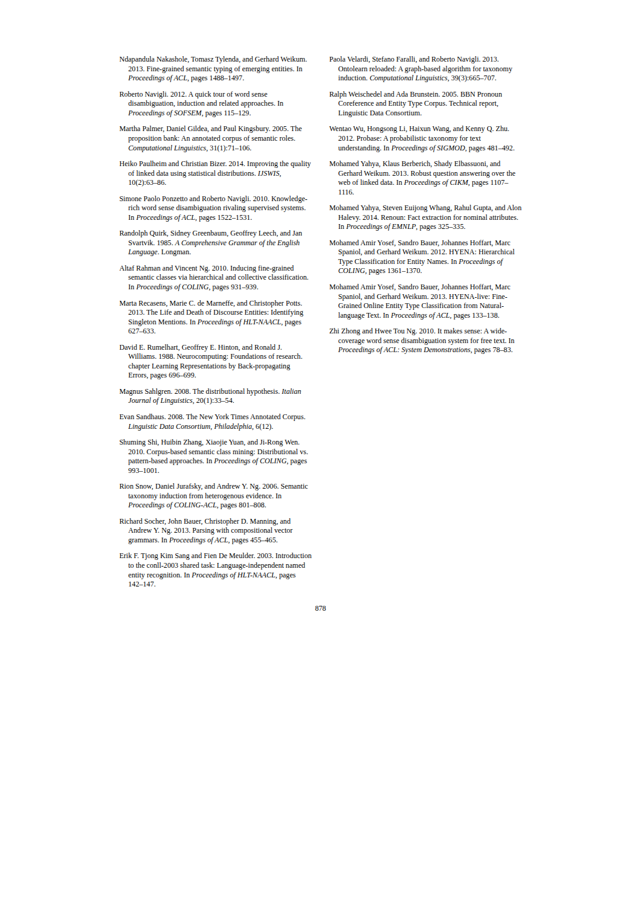Ndapandula Nakashole, Tomasz Tylenda, and Gerhard Weikum. 2013. Fine-grained semantic typing of emerging entities. In Proceedings of ACL, pages 1488–1497.
Roberto Navigli. 2012. A quick tour of word sense disambiguation, induction and related approaches. In Proceedings of SOFSEM, pages 115–129.
Martha Palmer, Daniel Gildea, and Paul Kingsbury. 2005. The proposition bank: An annotated corpus of semantic roles. Computational Linguistics, 31(1):71–106.
Heiko Paulheim and Christian Bizer. 2014. Improving the quality of linked data using statistical distributions. IJSWIS, 10(2):63–86.
Simone Paolo Ponzetto and Roberto Navigli. 2010. Knowledge-rich word sense disambiguation rivaling supervised systems. In Proceedings of ACL, pages 1522–1531.
Randolph Quirk, Sidney Greenbaum, Geoffrey Leech, and Jan Svartvik. 1985. A Comprehensive Grammar of the English Language. Longman.
Altaf Rahman and Vincent Ng. 2010. Inducing fine-grained semantic classes via hierarchical and collective classification. In Proceedings of COLING, pages 931–939.
Marta Recasens, Marie C. de Marneffe, and Christopher Potts. 2013. The Life and Death of Discourse Entities: Identifying Singleton Mentions. In Proceedings of HLT-NAACL, pages 627–633.
David E. Rumelhart, Geoffrey E. Hinton, and Ronald J. Williams. 1988. Neurocomputing: Foundations of research. chapter Learning Representations by Back-propagating Errors, pages 696–699.
Magnus Sahlgren. 2008. The distributional hypothesis. Italian Journal of Linguistics, 20(1):33–54.
Evan Sandhaus. 2008. The New York Times Annotated Corpus. Linguistic Data Consortium, Philadelphia, 6(12).
Shuming Shi, Huibin Zhang, Xiaojie Yuan, and Ji-Rong Wen. 2010. Corpus-based semantic class mining: Distributional vs. pattern-based approaches. In Proceedings of COLING, pages 993–1001.
Rion Snow, Daniel Jurafsky, and Andrew Y. Ng. 2006. Semantic taxonomy induction from heterogenous evidence. In Proceedings of COLING-ACL, pages 801–808.
Richard Socher, John Bauer, Christopher D. Manning, and Andrew Y. Ng. 2013. Parsing with compositional vector grammars. In Proceedings of ACL, pages 455–465.
Erik F. Tjong Kim Sang and Fien De Meulder. 2003. Introduction to the conll-2003 shared task: Language-independent named entity recognition. In Proceedings of HLT-NAACL, pages 142–147.
Paola Velardi, Stefano Faralli, and Roberto Navigli. 2013. Ontolearn reloaded: A graph-based algorithm for taxonomy induction. Computational Linguistics, 39(3):665–707.
Ralph Weischedel and Ada Brunstein. 2005. BBN Pronoun Coreference and Entity Type Corpus. Technical report, Linguistic Data Consortium.
Wentao Wu, Hongsong Li, Haixun Wang, and Kenny Q. Zhu. 2012. Probase: A probabilistic taxonomy for text understanding. In Proceedings of SIGMOD, pages 481–492.
Mohamed Yahya, Klaus Berberich, Shady Elbassuoni, and Gerhard Weikum. 2013. Robust question answering over the web of linked data. In Proceedings of CIKM, pages 1107–1116.
Mohamed Yahya, Steven Euijong Whang, Rahul Gupta, and Alon Halevy. 2014. Renoun: Fact extraction for nominal attributes. In Proceedings of EMNLP, pages 325–335.
Mohamed Amir Yosef, Sandro Bauer, Johannes Hoffart, Marc Spaniol, and Gerhard Weikum. 2012. HYENA: Hierarchical Type Classification for Entity Names. In Proceedings of COLING, pages 1361–1370.
Mohamed Amir Yosef, Sandro Bauer, Johannes Hoffart, Marc Spaniol, and Gerhard Weikum. 2013. HYENA-live: Fine-Grained Online Entity Type Classification from Natural-language Text. In Proceedings of ACL, pages 133–138.
Zhi Zhong and Hwee Tou Ng. 2010. It makes sense: A wide-coverage word sense disambiguation system for free text. In Proceedings of ACL: System Demonstrations, pages 78–83.
878